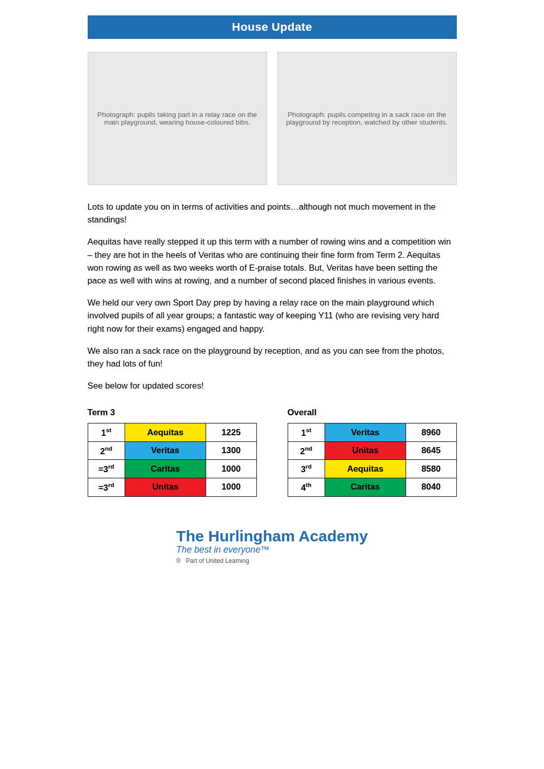House Update
Photograph: pupils taking part in a relay race on the main playground, wearing house-coloured bibs.
Photograph: pupils competing in a sack race on the playground by reception, watched by other students.
Lots to update you on in terms of activities and points…although not much movement in the standings!
Aequitas have really stepped it up this term with a number of rowing wins and a competition win – they are hot in the heels of Veritas who are continuing their fine form from Term 2. Aequitas won rowing as well as two weeks worth of E-praise totals. But, Veritas have been setting the pace as well with wins at rowing, and a number of second placed finishes in various events.
We held our very own Sport Day prep by having a relay race on the main playground which involved pupils of all year groups; a fantastic way of keeping Y11 (who are revising very hard right now for their exams) engaged and happy.
We also ran a sack race on the playground by reception, and as you can see from the photos, they had lots of fun!
See below for updated scores!
Term 3
| 1 st | Aequitas | 1225 |
| 2 nd | Veritas | 1300 |
| =3 rd | Caritas | 1000 |
| =3 rd | Unitas | 1000 |
Overall
| 1 st | Veritas | 8960 |
| 2 nd | Unitas | 8645 |
| 3 rd | Aequitas | 8580 |
| 4 th | Caritas | 8040 |
The Hurlingham Academy
The best in everyone™
® Part of United Learning